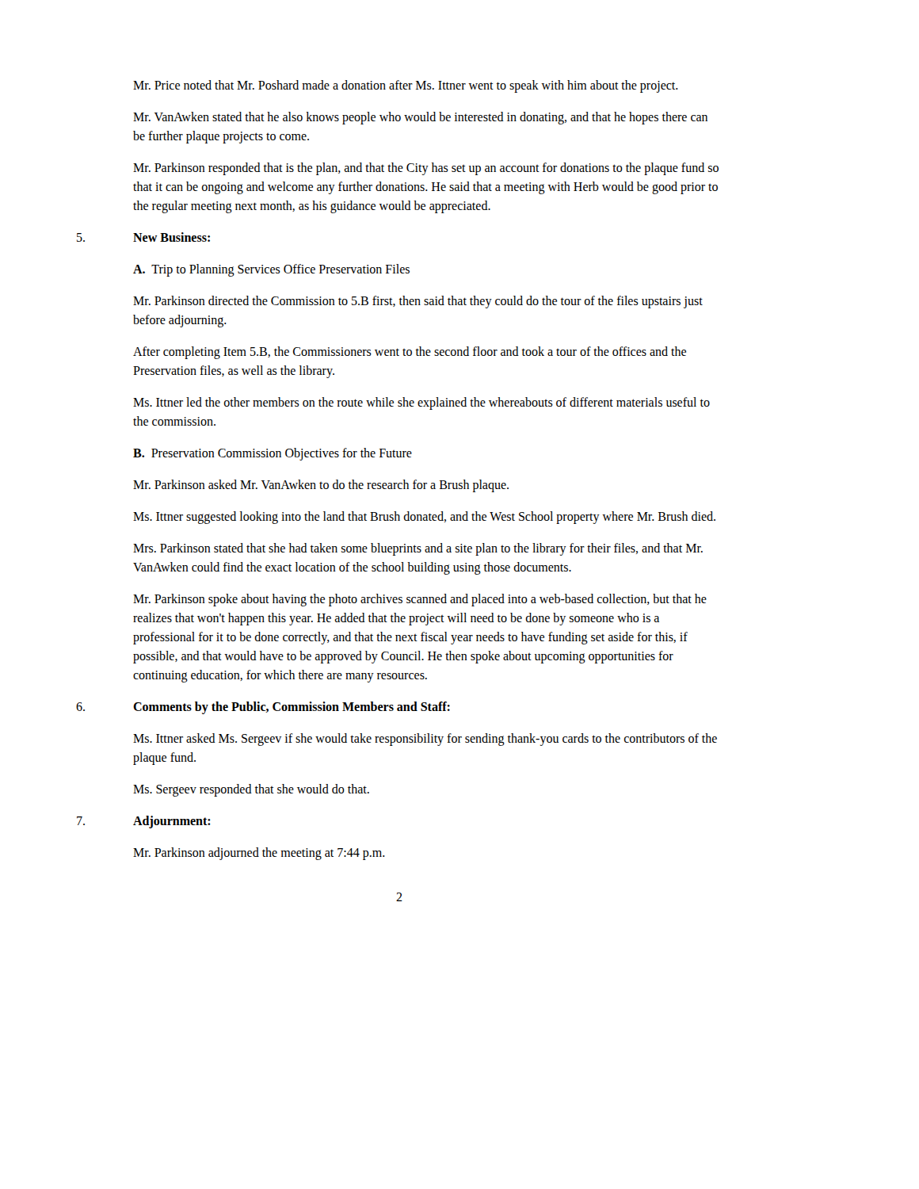Mr. Price noted that Mr. Poshard made a donation after Ms. Ittner went to speak with him about the project.
Mr. VanAwken stated that he also knows people who would be interested in donating, and that he hopes there can be further plaque projects to come.
Mr. Parkinson responded that is the plan, and that the City has set up an account for donations to the plaque fund so that it can be ongoing and welcome any further donations. He said that a meeting with Herb would be good prior to the regular meeting next month, as his guidance would be appreciated.
5.
New Business:
A. Trip to Planning Services Office Preservation Files
Mr. Parkinson directed the Commission to 5.B first, then said that they could do the tour of the files upstairs just before adjourning.
After completing Item 5.B, the Commissioners went to the second floor and took a tour of the offices and the Preservation files, as well as the library.
Ms. Ittner led the other members on the route while she explained the whereabouts of different materials useful to the commission.
B. Preservation Commission Objectives for the Future
Mr. Parkinson asked Mr. VanAwken to do the research for a Brush plaque.
Ms. Ittner suggested looking into the land that Brush donated, and the West School property where Mr. Brush died.
Mrs. Parkinson stated that she had taken some blueprints and a site plan to the library for their files, and that Mr. VanAwken could find the exact location of the school building using those documents.
Mr. Parkinson spoke about having the photo archives scanned and placed into a web-based collection, but that he realizes that won't happen this year. He added that the project will need to be done by someone who is a professional for it to be done correctly, and that the next fiscal year needs to have funding set aside for this, if possible, and that would have to be approved by Council. He then spoke about upcoming opportunities for continuing education, for which there are many resources.
6.
Comments by the Public, Commission Members and Staff:
Ms. Ittner asked Ms. Sergeev if she would take responsibility for sending thank-you cards to the contributors of the plaque fund.
Ms. Sergeev responded that she would do that.
7.
Adjournment:
Mr. Parkinson adjourned the meeting at 7:44 p.m.
2